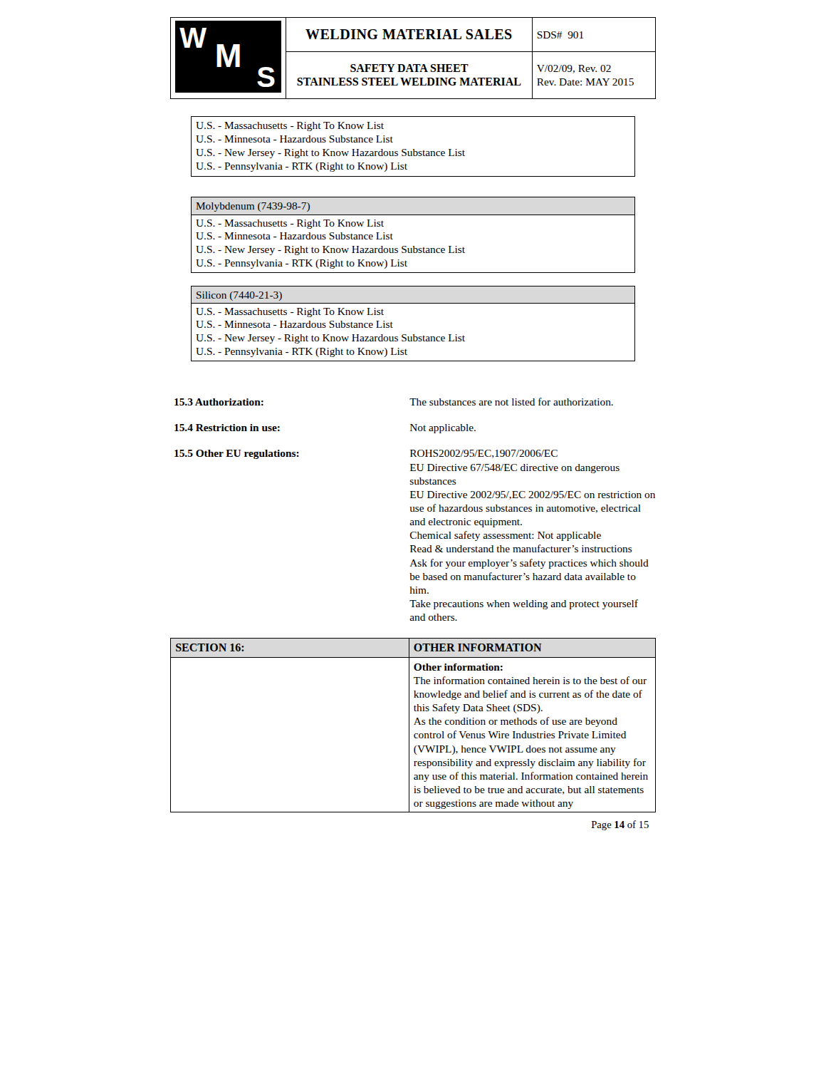| W M S | WELDING MATERIAL SALES | SDS# 901 |
| SAFETY DATA SHEET STAINLESS STEEL WELDING MATERIAL | V/02/09, Rev. 02 Rev. Date: MAY 2015 |
U.S. - Massachusetts - Right To Know List
U.S. - Minnesota - Hazardous Substance List
U.S. - New Jersey - Right to Know Hazardous Substance List
U.S. - Pennsylvania - RTK (Right to Know) List
Molybdenum (7439-98-7)
U.S. - Massachusetts - Right To Know List
U.S. - Minnesota - Hazardous Substance List
U.S. - New Jersey - Right to Know Hazardous Substance List
U.S. - Pennsylvania - RTK (Right to Know) List
Silicon (7440-21-3)
U.S. - Massachusetts - Right To Know List
U.S. - Minnesota - Hazardous Substance List
U.S. - New Jersey - Right to Know Hazardous Substance List
U.S. - Pennsylvania - RTK (Right to Know) List
15.3 Authorization:
The substances are not listed for authorization.
15.4 Restriction in use:
Not applicable.
15.5 Other EU regulations:
ROHS2002/95/EC,1907/2006/EC
EU Directive 67/548/EC directive on dangerous substances
EU Directive 2002/95/,EC 2002/95/EC on restriction on use of hazardous substances in automotive, electrical and electronic equipment.
Chemical safety assessment: Not applicable
Read & understand the manufacturer’s instructions
Ask for your employer’s safety practices which should be based on manufacturer’s hazard data available to him.
Take precautions when welding and protect yourself and others.
| SECTION 16: | OTHER INFORMATION |
| | Other information: The information contained herein is to the best of our knowledge and belief and is current as of the date of this Safety Data Sheet (SDS). As the condition or methods of use are beyond control of Venus Wire Industries Private Limited (VWIPL), hence VWIPL does not assume any responsibility and expressly disclaim any liability for any use of this material. Information contained herein is believed to be true and accurate, but all statements or suggestions are made without any |
Page 14 of 15